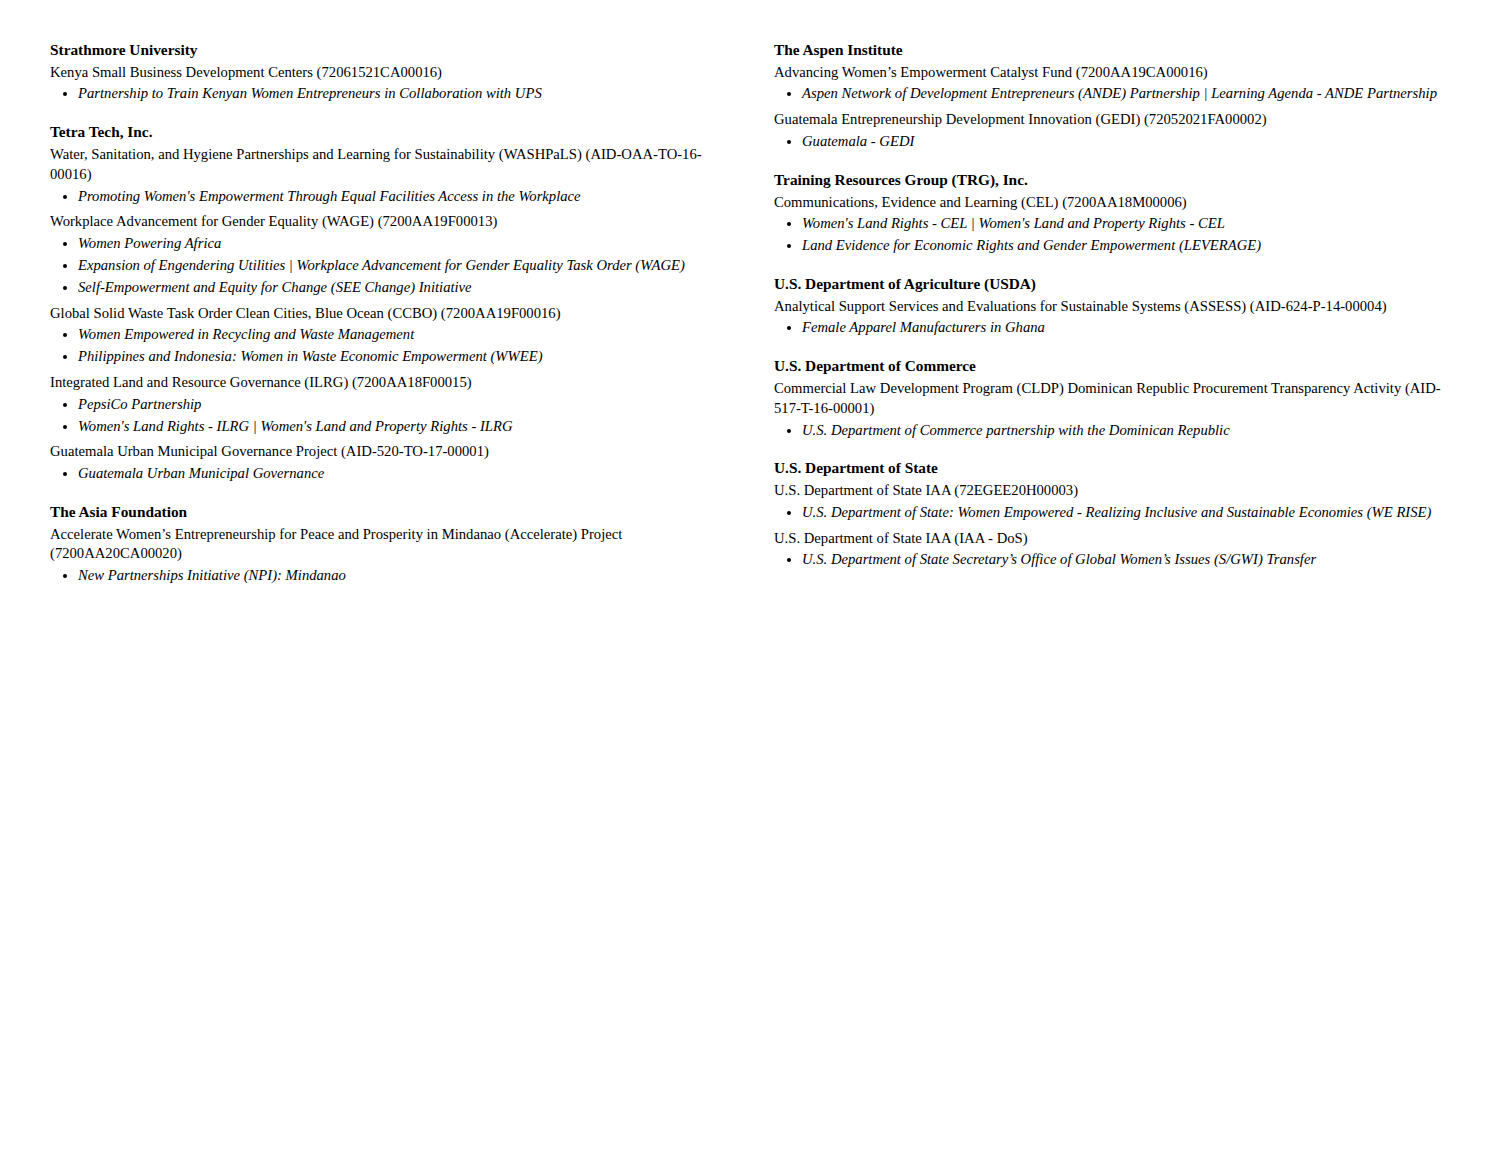Strathmore University
Kenya Small Business Development Centers (72061521CA00016)
Partnership to Train Kenyan Women Entrepreneurs in Collaboration with UPS
Tetra Tech, Inc.
Water, Sanitation, and Hygiene Partnerships and Learning for Sustainability (WASHPaLS) (AID-OAA-TO-16-00016)
Promoting Women's Empowerment Through Equal Facilities Access in the Workplace
Workplace Advancement for Gender Equality (WAGE) (7200AA19F00013)
Women Powering Africa
Expansion of Engendering Utilities | Workplace Advancement for Gender Equality Task Order (WAGE)
Self-Empowerment and Equity for Change (SEE Change) Initiative
Global Solid Waste Task Order Clean Cities, Blue Ocean (CCBO) (7200AA19F00016)
Women Empowered in Recycling and Waste Management
Philippines and Indonesia: Women in Waste Economic Empowerment (WWEE)
Integrated Land and Resource Governance (ILRG) (7200AA18F00015)
PepsiCo Partnership
Women's Land Rights - ILRG | Women's Land and Property Rights - ILRG
Guatemala Urban Municipal Governance Project (AID-520-TO-17-00001)
Guatemala Urban Municipal Governance
The Asia Foundation
Accelerate Women’s Entrepreneurship for Peace and Prosperity in Mindanao (Accelerate) Project (7200AA20CA00020)
New Partnerships Initiative (NPI): Mindanao
The Aspen Institute
Advancing Women’s Empowerment Catalyst Fund (7200AA19CA00016)
Aspen Network of Development Entrepreneurs (ANDE) Partnership | Learning Agenda - ANDE Partnership
Guatemala Entrepreneurship Development Innovation (GEDI) (72052021FA00002)
Guatemala - GEDI
Training Resources Group (TRG), Inc.
Communications, Evidence and Learning (CEL) (7200AA18M00006)
Women's Land Rights - CEL | Women's Land and Property Rights - CEL
Land Evidence for Economic Rights and Gender Empowerment (LEVERAGE)
U.S. Department of Agriculture (USDA)
Analytical Support Services and Evaluations for Sustainable Systems (ASSESS) (AID-624-P-14-00004)
Female Apparel Manufacturers in Ghana
U.S. Department of Commerce
Commercial Law Development Program (CLDP) Dominican Republic Procurement Transparency Activity (AID-517-T-16-00001)
U.S. Department of Commerce partnership with the Dominican Republic
U.S. Department of State
U.S. Department of State IAA (72EGEE20H00003)
U.S. Department of State: Women Empowered - Realizing Inclusive and Sustainable Economies (WE RISE)
U.S. Department of State IAA (IAA - DoS)
U.S. Department of State Secretary’s Office of Global Women’s Issues (S/GWI) Transfer